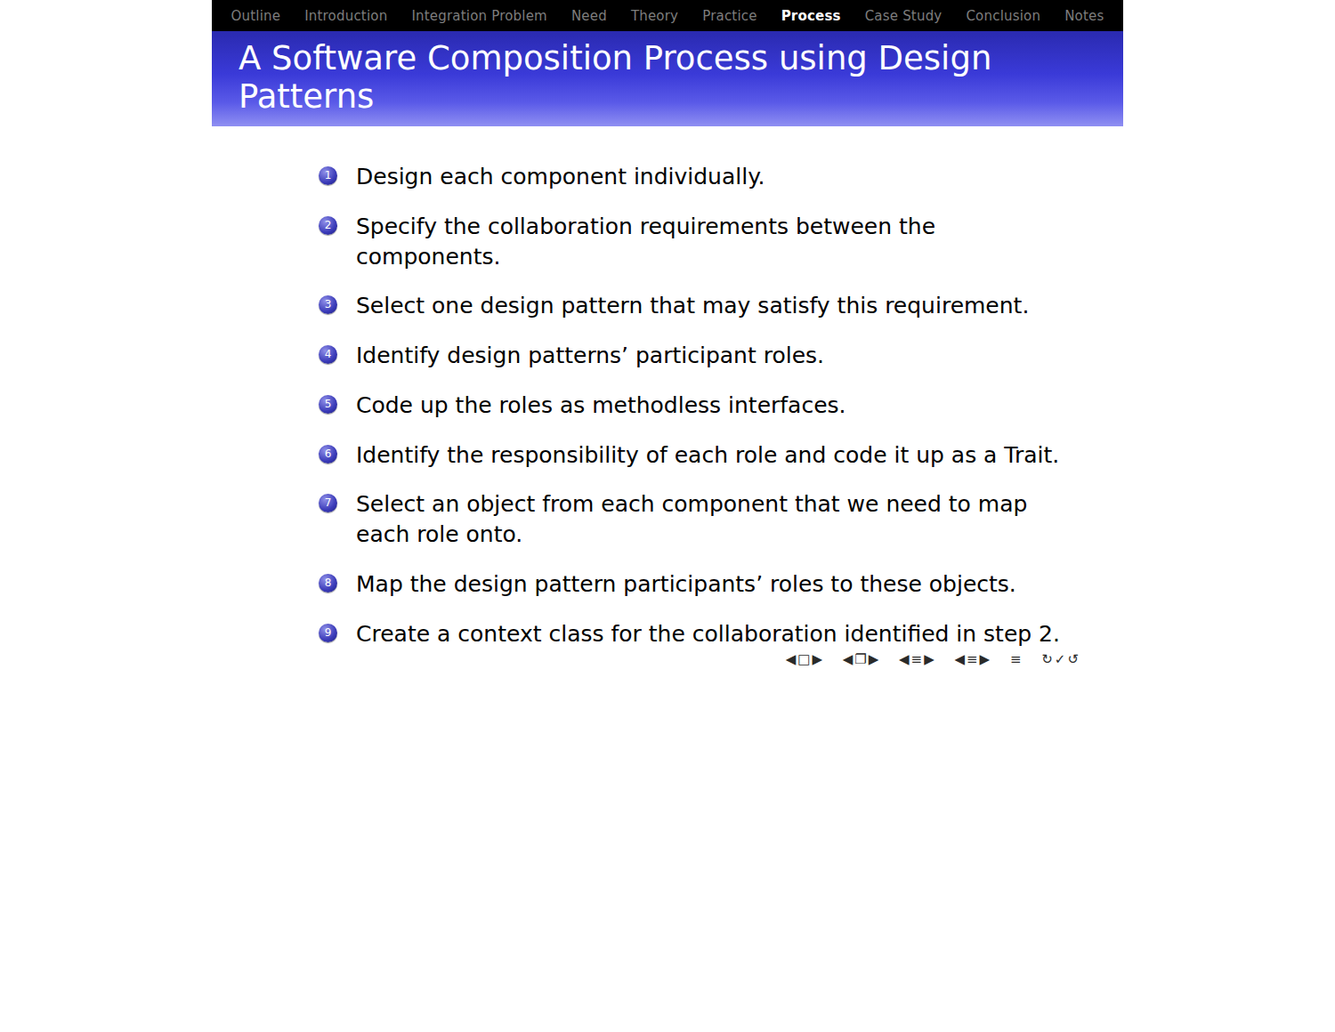Outline
Introduction
Integration Problem
Need
Theory
Practice
Process
Case Study
Conclusion
Notes
A Software Composition Process using Design Patterns
Design each component individually.
Specify the collaboration requirements between the components.
Select one design pattern that may satisfy this requirement.
Identify design patterns’ participant roles.
Code up the roles as methodless interfaces.
Identify the responsibility of each role and code it up as a Trait.
Select an object from each component that we need to map each role onto.
Map the design pattern participants’ roles to these objects.
Create a context class for the collaboration identified in step 2.
◀□▶ ◀❐▶ ◀≡▶ ◀≡▶ ≡ ↻✓↺